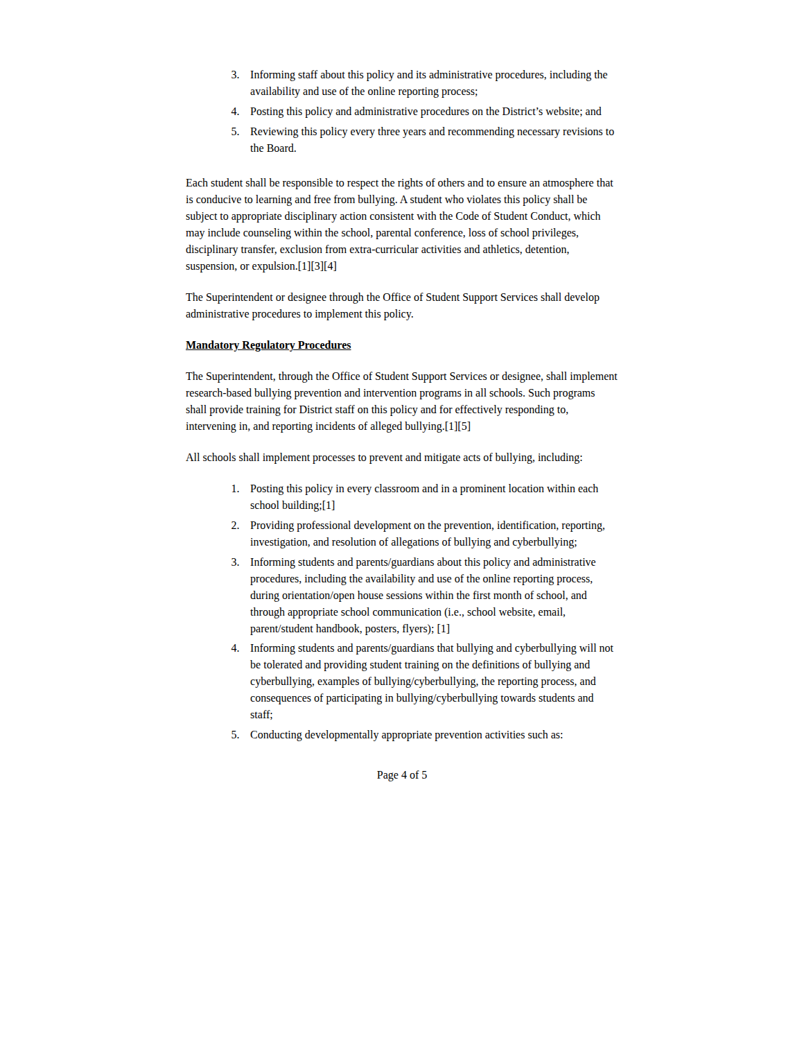Informing staff about this policy and its administrative procedures, including the availability and use of the online reporting process;
Posting this policy and administrative procedures on the District’s website; and
Reviewing this policy every three years and recommending necessary revisions to the Board.
Each student shall be responsible to respect the rights of others and to ensure an atmosphere that is conducive to learning and free from bullying. A student who violates this policy shall be subject to appropriate disciplinary action consistent with the Code of Student Conduct, which may include counseling within the school, parental conference, loss of school privileges, disciplinary transfer, exclusion from extra-curricular activities and athletics, detention, suspension, or expulsion.[1][3][4]
The Superintendent or designee through the Office of Student Support Services shall develop administrative procedures to implement this policy.
Mandatory Regulatory Procedures
The Superintendent, through the Office of Student Support Services or designee, shall implement research-based bullying prevention and intervention programs in all schools. Such programs shall provide training for District staff on this policy and for effectively responding to, intervening in, and reporting incidents of alleged bullying.[1][5]
All schools shall implement processes to prevent and mitigate acts of bullying, including:
Posting this policy in every classroom and in a prominent location within each school building;[1]
Providing professional development on the prevention, identification, reporting, investigation, and resolution of allegations of bullying and cyberbullying;
Informing students and parents/guardians about this policy and administrative procedures, including the availability and use of the online reporting process, during orientation/open house sessions within the first month of school, and through appropriate school communication (i.e., school website, email, parent/student handbook, posters, flyers); [1]
Informing students and parents/guardians that bullying and cyberbullying will not be tolerated and providing student training on the definitions of bullying and cyberbullying, examples of bullying/cyberbullying, the reporting process, and consequences of participating in bullying/cyberbullying towards students and staff;
Conducting developmentally appropriate prevention activities such as:
Page 4 of 5